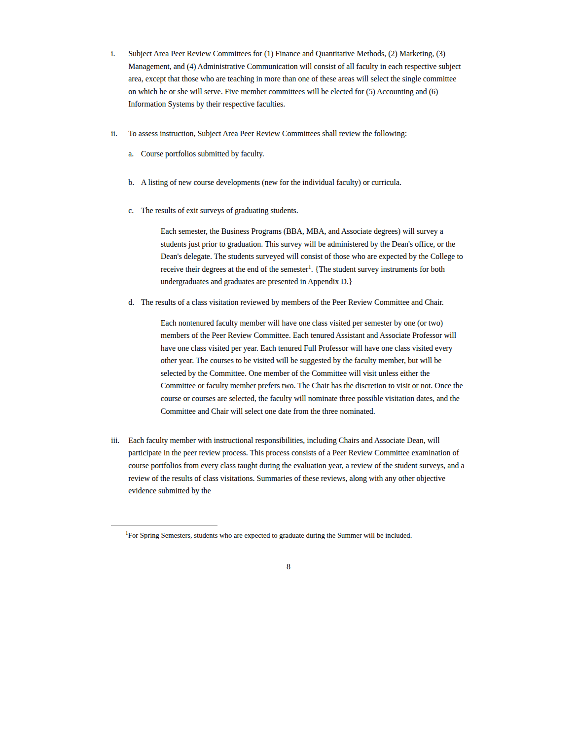i.
Subject Area Peer Review Committees for (1) Finance and Quantitative Methods, (2) Marketing, (3) Management, and (4) Administrative Communication will consist of all faculty in each respective subject area, except that those who are teaching in more than one of these areas will select the single committee on which he or she will serve. Five member committees will be elected for (5) Accounting and (6) Information Systems by their respective faculties.
ii.
To assess instruction, Subject Area Peer Review Committees shall review the following:
a.
Course portfolios submitted by faculty.
b.
A listing of new course developments (new for the individual faculty) or curricula.
c.
The results of exit surveys of graduating students.
Each semester, the Business Programs (BBA, MBA, and Associate degrees) will survey a students just prior to graduation. This survey will be administered by the Dean's office, or the Dean's delegate. The students surveyed will consist of those who are expected by the College to receive their degrees at the end of the semester1. {The student survey instruments for both undergraduates and graduates are presented in Appendix D.}
d.
The results of a class visitation reviewed by members of the Peer Review Committee and Chair.
Each nontenured faculty member will have one class visited per semester by one (or two) members of the Peer Review Committee. Each tenured Assistant and Associate Professor will have one class visited per year. Each tenured Full Professor will have one class visited every other year. The courses to be visited will be suggested by the faculty member, but will be selected by the Committee. One member of the Committee will visit unless either the Committee or faculty member prefers two. The Chair has the discretion to visit or not. Once the course or courses are selected, the faculty will nominate three possible visitation dates, and the Committee and Chair will select one date from the three nominated.
iii.
Each faculty member with instructional responsibilities, including Chairs and Associate Dean, will participate in the peer review process. This process consists of a Peer Review Committee examination of course portfolios from every class taught during the evaluation year, a review of the student surveys, and a review of the results of class visitations. Summaries of these reviews, along with any other objective evidence submitted by the
1For Spring Semesters, students who are expected to graduate during the Summer will be included.
8